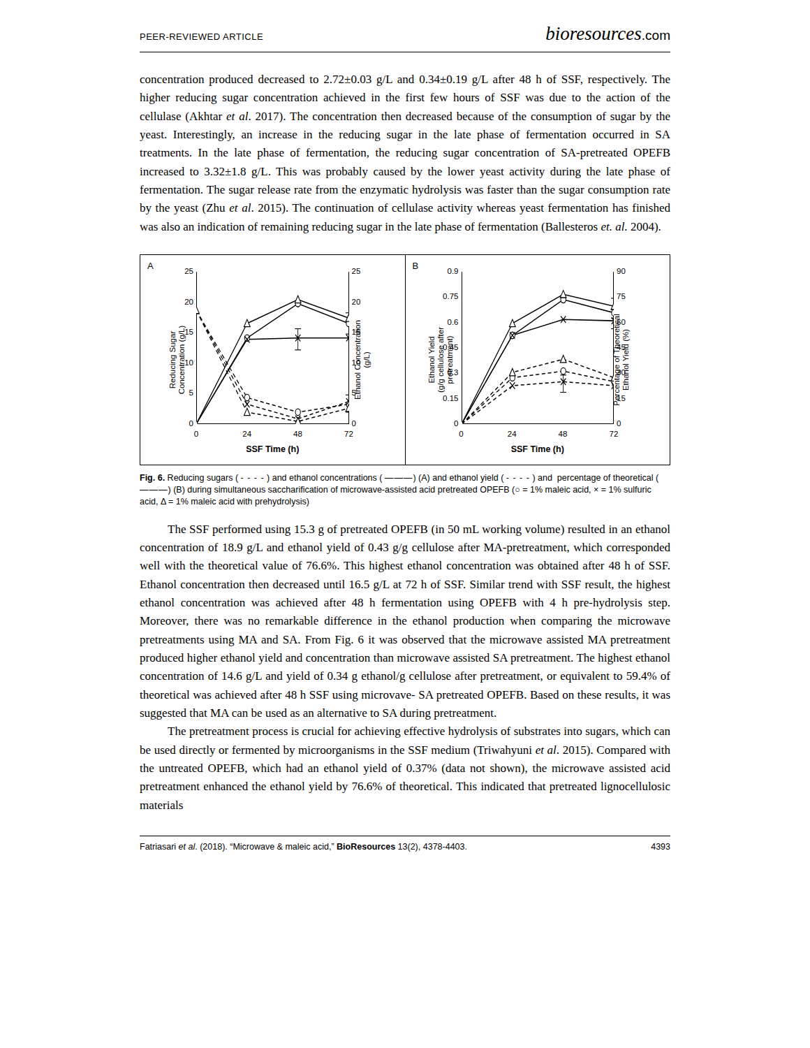PEER-REVIEWED ARTICLE
bioresources.com
concentration produced decreased to 2.72±0.03 g/L and 0.34±0.19 g/L after 48 h of SSF, respectively. The higher reducing sugar concentration achieved in the first few hours of SSF was due to the action of the cellulase (Akhtar et al. 2017). The concentration then decreased because of the consumption of sugar by the yeast. Interestingly, an increase in the reducing sugar in the late phase of fermentation occurred in SA treatments. In the late phase of fermentation, the reducing sugar concentration of SA-pretreated OPEFB increased to 3.32±1.8 g/L. This was probably caused by the lower yeast activity during the late phase of fermentation. The sugar release rate from the enzymatic hydrolysis was faster than the sugar consumption rate by the yeast (Zhu et al. 2015). The continuation of cellulase activity whereas yeast fermentation has finished was also an indication of remaining reducing sugar in the late phase of fermentation (Ballesteros et. al. 2004).
A
Reducing Sugar
Concentration (g/L)
25 20 15 10 5 0
Ethanol Concentration
(g/L)
25 20 15 10 5 0
0 24 48 72
SSF Time (h)
B
Ethanol Yield
(g/g cellulose after
pretreatment)
0.9 0.75 0.6 0.45 0.3 0.15 0
Percentage of Theoretical
Ethanol Yield (%)
90 75 60 45 30 15 0
0 24 48 72
SSF Time (h)
Fig. 6. Reducing sugars ( - - - - ) and ethanol concentrations ( ———) (A) and ethanol yield ( - - - - ) and percentage of theoretical ( ———) (B) during simultaneous saccharification of microwave-assisted acid pretreated OPEFB (○ = 1% maleic acid, × = 1% sulfuric acid, Δ = 1% maleic acid with prehydrolysis)
The SSF performed using 15.3 g of pretreated OPEFB (in 50 mL working volume) resulted in an ethanol concentration of 18.9 g/L and ethanol yield of 0.43 g/g cellulose after MA-pretreatment, which corresponded well with the theoretical value of 76.6%. This highest ethanol concentration was obtained after 48 h of SSF. Ethanol concentration then decreased until 16.5 g/L at 72 h of SSF. Similar trend with SSF result, the highest ethanol concentration was achieved after 48 h fermentation using OPEFB with 4 h pre-hydrolysis step. Moreover, there was no remarkable difference in the ethanol production when comparing the microwave pretreatments using MA and SA. From Fig. 6 it was observed that the microwave assisted MA pretreatment produced higher ethanol yield and concentration than microwave assisted SA pretreatment. The highest ethanol concentration of 14.6 g/L and yield of 0.34 g ethanol/g cellulose after pretreatment, or equivalent to 59.4% of theoretical was achieved after 48 h SSF using microvave- SA pretreated OPEFB. Based on these results, it was suggested that MA can be used as an alternative to SA during pretreatment.
The pretreatment process is crucial for achieving effective hydrolysis of substrates into sugars, which can be used directly or fermented by microorganisms in the SSF medium (Triwahyuni et al. 2015). Compared with the untreated OPEFB, which had an ethanol yield of 0.37% (data not shown), the microwave assisted acid pretreatment enhanced the ethanol yield by 76.6% of theoretical. This indicated that pretreated lignocellulosic materials
Fatriasari et al. (2018). “Microwave & maleic acid,” BioResources 13(2), 4378-4403.
4393